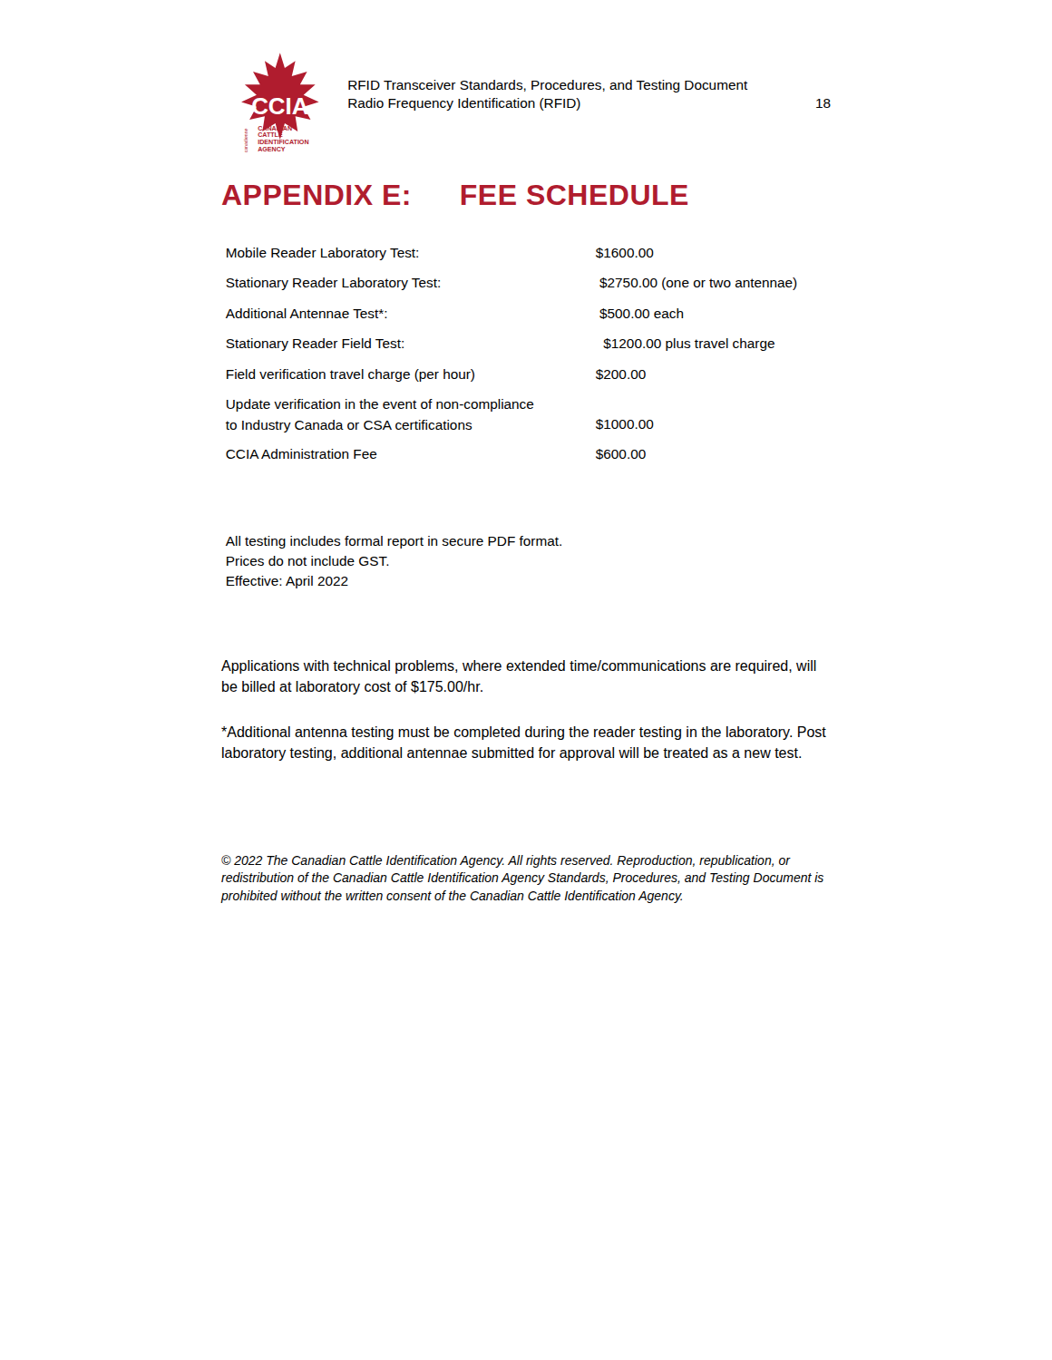CCIA CANADIAN CATTLE IDENTIFICATION AGENCY canadienne
RFID Transceiver Standards, Procedures, and Testing Document
Radio Frequency Identification (RFID) 18
APPENDIX E: FEE SCHEDULE
| Mobile Reader Laboratory Test: | $1600.00 |
| Stationary Reader Laboratory Test: | $2750.00 (one or two antennae) |
| Additional Antennae Test*: | $500.00 each |
| Stationary Reader Field Test: | $1200.00 plus travel charge |
| Field verification travel charge (per hour) | $200.00 |
| Update verification in the event of non-compliance to Industry Canada or CSA certifications | $1000.00 |
| CCIA Administration Fee | $600.00 |
All testing includes formal report in secure PDF format.
Prices do not include GST.
Effective: April 2022
Applications with technical problems, where extended time/communications are required, will be billed at laboratory cost of $175.00/hr.
*Additional antenna testing must be completed during the reader testing in the laboratory. Post laboratory testing, additional antennae submitted for approval will be treated as a new test.
© 2022 The Canadian Cattle Identification Agency. All rights reserved. Reproduction, republication, or redistribution of the Canadian Cattle Identification Agency Standards, Procedures, and Testing Document is prohibited without the written consent of the Canadian Cattle Identification Agency.